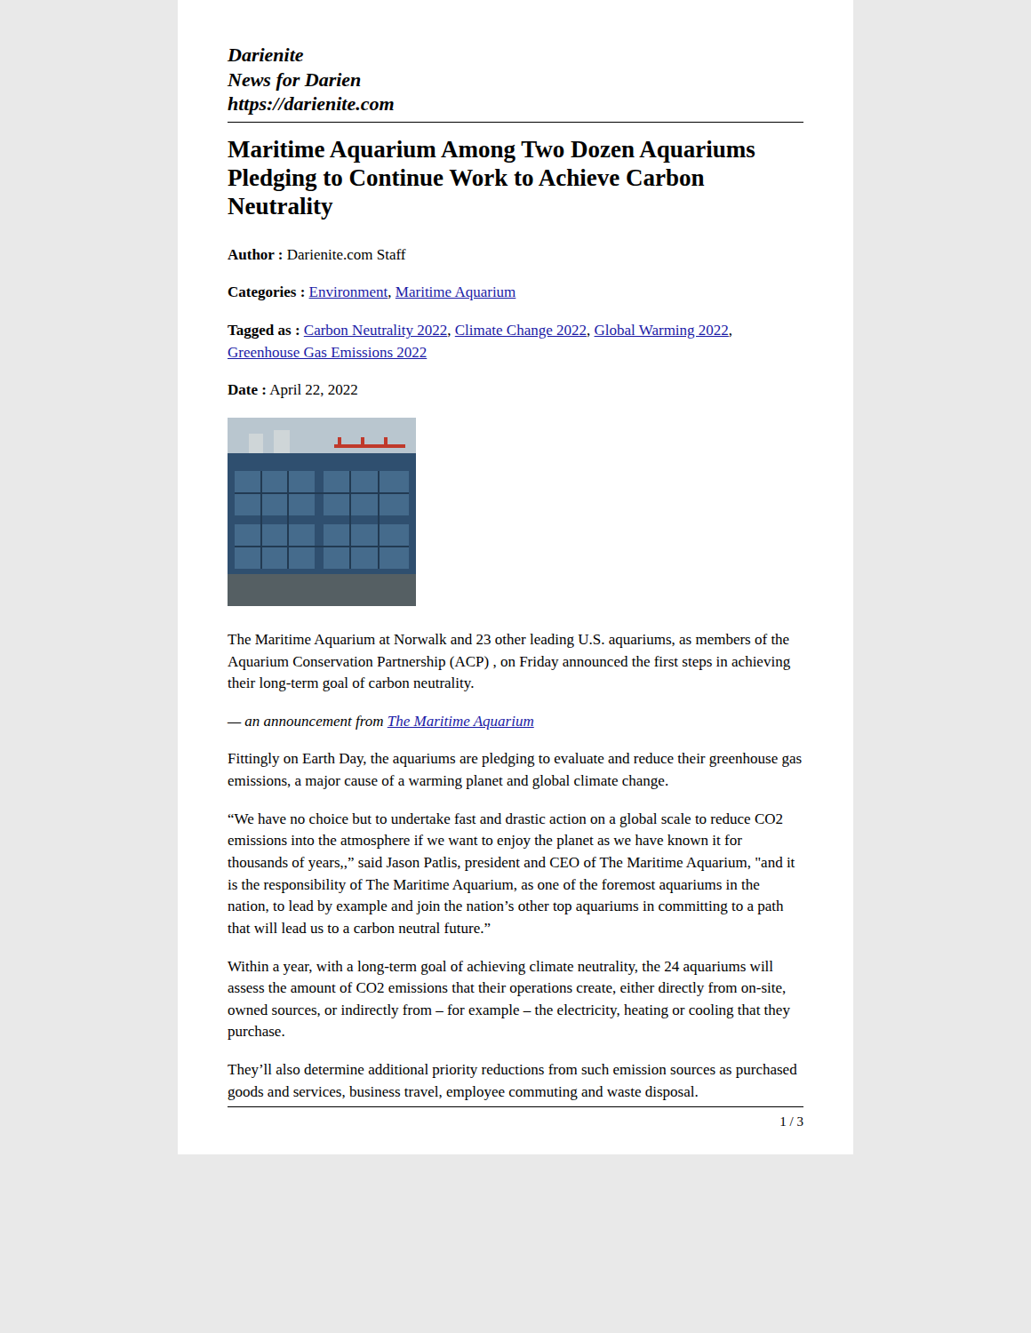Darienite News for Darien https://darienite.com
Maritime Aquarium Among Two Dozen Aquariums Pledging to Continue Work to Achieve Carbon Neutrality
Author : Darienite.com Staff
Categories : Environment, Maritime Aquarium
Tagged as : Carbon Neutrality 2022, Climate Change 2022, Global Warming 2022, Greenhouse Gas Emissions 2022
Date : April 22, 2022
The Maritime Aquarium at Norwalk and 23 other leading U.S. aquariums, as members of the Aquarium Conservation Partnership (ACP) , on Friday announced the first steps in achieving their long-term goal of carbon neutrality.
— an announcement from The Maritime Aquarium
Fittingly on Earth Day, the aquariums are pledging to evaluate and reduce their greenhouse gas emissions, a major cause of a warming planet and global climate change.
“We have no choice but to undertake fast and drastic action on a global scale to reduce CO2 emissions into the atmosphere if we want to enjoy the planet as we have known it for thousands of years,,” said Jason Patlis, president and CEO of The Maritime Aquarium, "and it is the responsibility of The Maritime Aquarium, as one of the foremost aquariums in the nation, to lead by example and join the nation’s other top aquariums in committing to a path that will lead us to a carbon neutral future.”
Within a year, with a long-term goal of achieving climate neutrality, the 24 aquariums will assess the amount of CO2 emissions that their operations create, either directly from on-site, owned sources, or indirectly from – for example – the electricity, heating or cooling that they purchase.
They’ll also determine additional priority reductions from such emission sources as purchased goods and services, business travel, employee commuting and waste disposal.
1 / 3